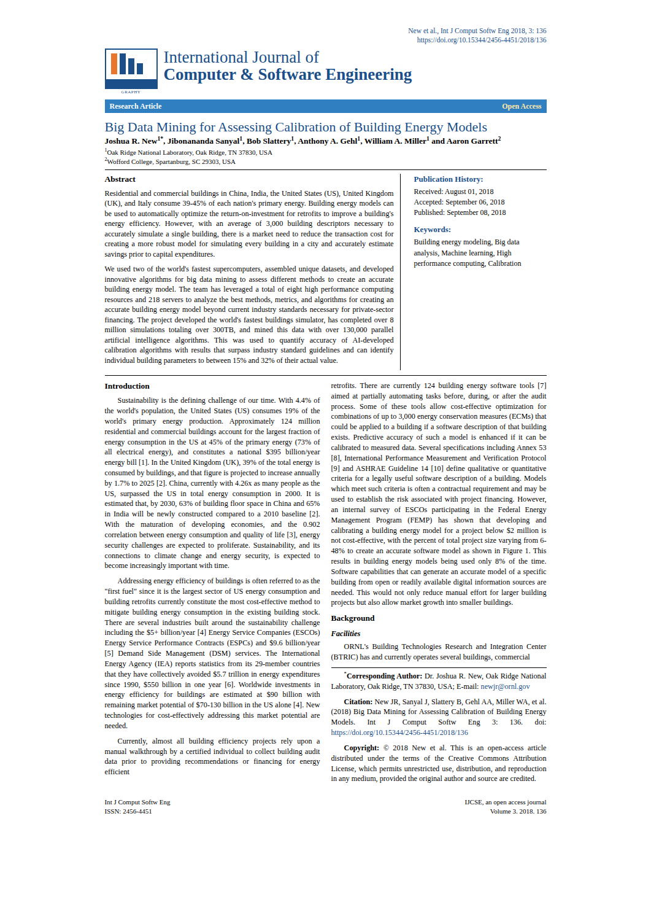New et al., Int J Comput Softw Eng 2018, 3: 136
https://doi.org/10.15344/2456-4451/2018/136
GRAPHY
International Journal of
Computer & Software Engineering
Research Article Open Access
Big Data Mining for Assessing Calibration of Building Energy Models
Joshua R. New1*, Jibonananda Sanyal1, Bob Slattery1, Anthony A. Gehl1, William A. Miller1 and Aaron Garrett2
1Oak Ridge National Laboratory, Oak Ridge, TN 37830, USA
2Wofford College, Spartanburg, SC 29303, USA
Abstract
Residential and commercial buildings in China, India, the United States (US), United Kingdom (UK), and Italy consume 39-45% of each nation's primary energy. Building energy models can be used to automatically optimize the return-on-investment for retrofits to improve a building's energy efficiency. However, with an average of 3,000 building descriptors necessary to accurately simulate a single building, there is a market need to reduce the transaction cost for creating a more robust model for simulating every building in a city and accurately estimate savings prior to capital expenditures.
We used two of the world's fastest supercomputers, assembled unique datasets, and developed innovative algorithms for big data mining to assess different methods to create an accurate building energy model. The team has leveraged a total of eight high performance computing resources and 218 servers to analyze the best methods, metrics, and algorithms for creating an accurate building energy model beyond current industry standards necessary for private-sector financing. The project developed the world's fastest buildings simulator, has completed over 8 million simulations totaling over 300TB, and mined this data with over 130,000 parallel artificial intelligence algorithms. This was used to quantify accuracy of AI-developed calibration algorithms with results that surpass industry standard guidelines and can identify individual building parameters to between 15% and 32% of their actual value.
Publication History:
Received: August 01, 2018
Accepted: September 06, 2018
Published: September 08, 2018
Keywords:
Building energy modeling, Big data analysis, Machine learning, High performance computing, Calibration
Introduction
Sustainability is the defining challenge of our time. With 4.4% of the world's population, the United States (US) consumes 19% of the world's primary energy production. Approximately 124 million residential and commercial buildings account for the largest fraction of energy consumption in the US at 45% of the primary energy (73% of all electrical energy), and constitutes a national $395 billion/year energy bill [1]. In the United Kingdom (UK), 39% of the total energy is consumed by buildings, and that figure is projected to increase annually by 1.7% to 2025 [2]. China, currently with 4.26x as many people as the US, surpassed the US in total energy consumption in 2000. It is estimated that, by 2030, 63% of building floor space in China and 65% in India will be newly constructed compared to a 2010 baseline [2]. With the maturation of developing economies, and the 0.902 correlation between energy consumption and quality of life [3], energy security challenges are expected to proliferate. Sustainability, and its connections to climate change and energy security, is expected to become increasingly important with time.
Addressing energy efficiency of buildings is often referred to as the "first fuel" since it is the largest sector of US energy consumption and building retrofits currently constitute the most cost-effective method to mitigate building energy consumption in the existing building stock. There are several industries built around the sustainability challenge including the $5+ billion/year [4] Energy Service Companies (ESCOs) Energy Service Performance Contracts (ESPCs) and $9.6 billion/year [5] Demand Side Management (DSM) services. The International Energy Agency (IEA) reports statistics from its 29-member countries that they have collectively avoided $5.7 trillion in energy expenditures since 1990, $550 billion in one year [6]. Worldwide investments in energy efficiency for buildings are estimated at $90 billion with remaining market potential of $70-130 billion in the US alone [4]. New technologies for cost-effectively addressing this market potential are needed.
Currently, almost all building efficiency projects rely upon a manual walkthrough by a certified individual to collect building audit data prior to providing recommendations or financing for energy efficient
retrofits. There are currently 124 building energy software tools [7] aimed at partially automating tasks before, during, or after the audit process. Some of these tools allow cost-effective optimization for combinations of up to 3,000 energy conservation measures (ECMs) that could be applied to a building if a software description of that building exists. Predictive accuracy of such a model is enhanced if it can be calibrated to measured data. Several specifications including Annex 53 [8], International Performance Measurement and Verification Protocol [9] and ASHRAE Guideline 14 [10] define qualitative or quantitative criteria for a legally useful software description of a building. Models which meet such criteria is often a contractual requirement and may be used to establish the risk associated with project financing. However, an internal survey of ESCOs participating in the Federal Energy Management Program (FEMP) has shown that developing and calibrating a building energy model for a project below $2 million is not cost-effective, with the percent of total project size varying from 6-48% to create an accurate software model as shown in Figure 1. This results in building energy models being used only 8% of the time. Software capabilities that can generate an accurate model of a specific building from open or readily available digital information sources are needed. This would not only reduce manual effort for larger building projects but also allow market growth into smaller buildings.
Background
Facilities
ORNL's Building Technologies Research and Integration Center (BTRIC) has and currently operates several buildings, commercial
*Corresponding Author: Dr. Joshua R. New, Oak Ridge National Laboratory, Oak Ridge, TN 37830, USA; E-mail: newjr@ornl.gov
Citation: New JR, Sanyal J, Slattery B, Gehl AA, Miller WA, et al. (2018) Big Data Mining for Assessing Calibration of Building Energy Models. Int J Comput Softw Eng 3: 136. doi: https://doi.org/10.15344/2456-4451/2018/136
Copyright: © 2018 New et al. This is an open-access article distributed under the terms of the Creative Commons Attribution License, which permits unrestricted use, distribution, and reproduction in any medium, provided the original author and source are credited.
Int J Comput Softw Eng
ISSN: 2456-4451
IJCSE, an open access journal
Volume 3. 2018. 136